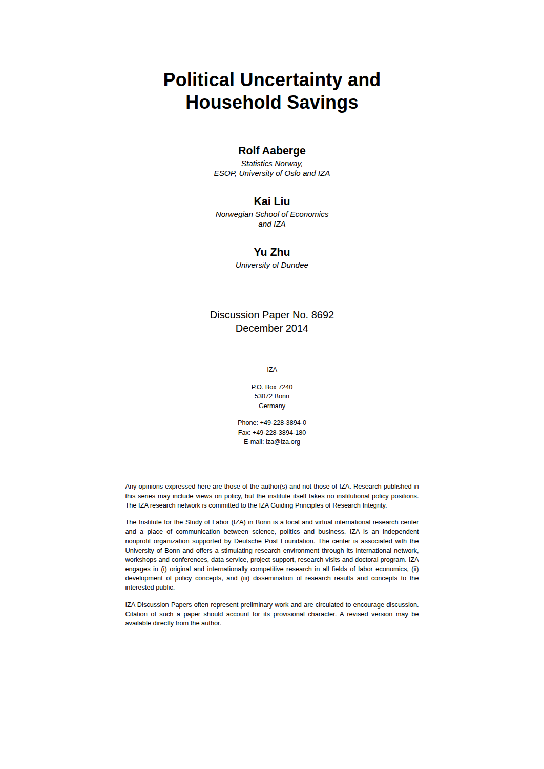Political Uncertainty and
Household Savings
Rolf Aaberge
Statistics Norway,
ESOP, University of Oslo and IZA
Kai Liu
Norwegian School of Economics
and IZA
Yu Zhu
University of Dundee
Discussion Paper No. 8692
December 2014
IZA
P.O. Box 7240
53072 Bonn
Germany
Phone: +49-228-3894-0
Fax: +49-228-3894-180
E-mail: iza@iza.org
Any opinions expressed here are those of the author(s) and not those of IZA. Research published in this series may include views on policy, but the institute itself takes no institutional policy positions. The IZA research network is committed to the IZA Guiding Principles of Research Integrity.
The Institute for the Study of Labor (IZA) in Bonn is a local and virtual international research center and a place of communication between science, politics and business. IZA is an independent nonprofit organization supported by Deutsche Post Foundation. The center is associated with the University of Bonn and offers a stimulating research environment through its international network, workshops and conferences, data service, project support, research visits and doctoral program. IZA engages in (i) original and internationally competitive research in all fields of labor economics, (ii) development of policy concepts, and (iii) dissemination of research results and concepts to the interested public.
IZA Discussion Papers often represent preliminary work and are circulated to encourage discussion. Citation of such a paper should account for its provisional character. A revised version may be available directly from the author.